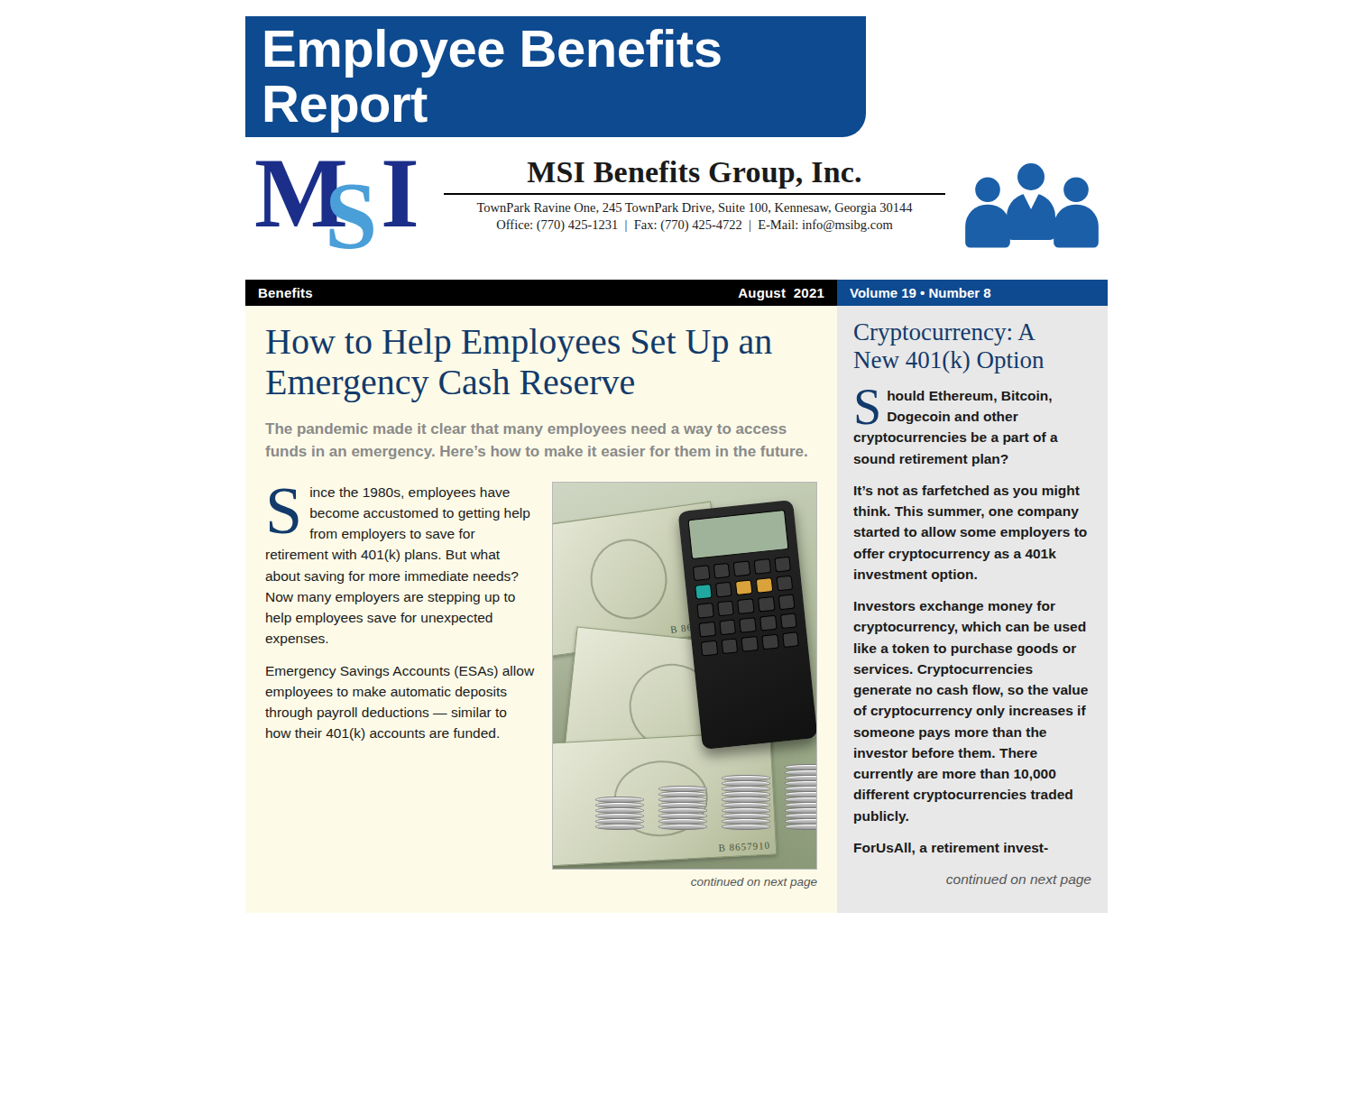Employee Benefits Report
M S I
MSI Benefits Group, Inc.
TownPark Ravine One, 245 TownPark Drive, Suite 100, Kennesaw, Georgia 30144
Office: (770) 425-1231 | Fax: (770) 425-4722 | E-Mail: info@msibg.com
Benefits August 2021
Volume 19 • Number 8
How to Help Employees Set Up an
Emergency Cash Reserve
The pandemic made it clear that many employees need a way to access funds in an emergency. Here’s how to make it easier for them in the future.
Since the 1980s, employees have become accustomed to getting help from employers to save for retirement with 401(k) plans. But what about saving for more immediate needs? Now many employers are stepping up to help employees save for unexpected expenses.
Emergency Savings Accounts (ESAs) allow employees to make automatic deposits through payroll deductions — similar to how their 401(k) accounts are funded.
B 8657910
G 88582271
B 8657910
continued on next page
Cryptocurrency: A
New 401(k) Option
Should Ethereum, Bitcoin, Dogecoin and other cryptocurrencies be a part of a sound retirement plan?
It’s not as farfetched as you might think. This summer, one company started to allow some employers to offer cryptocurrency as a 401k investment option.
Investors exchange money for cryptocurrency, which can be used like a token to purchase goods or services. Cryptocurrencies generate no cash flow, so the value of cryptocurrency only increases if someone pays more than the investor before them. There currently are more than 10,000 different cryptocurrencies traded publicly.
ForUsAll, a retirement invest-
continued on next page